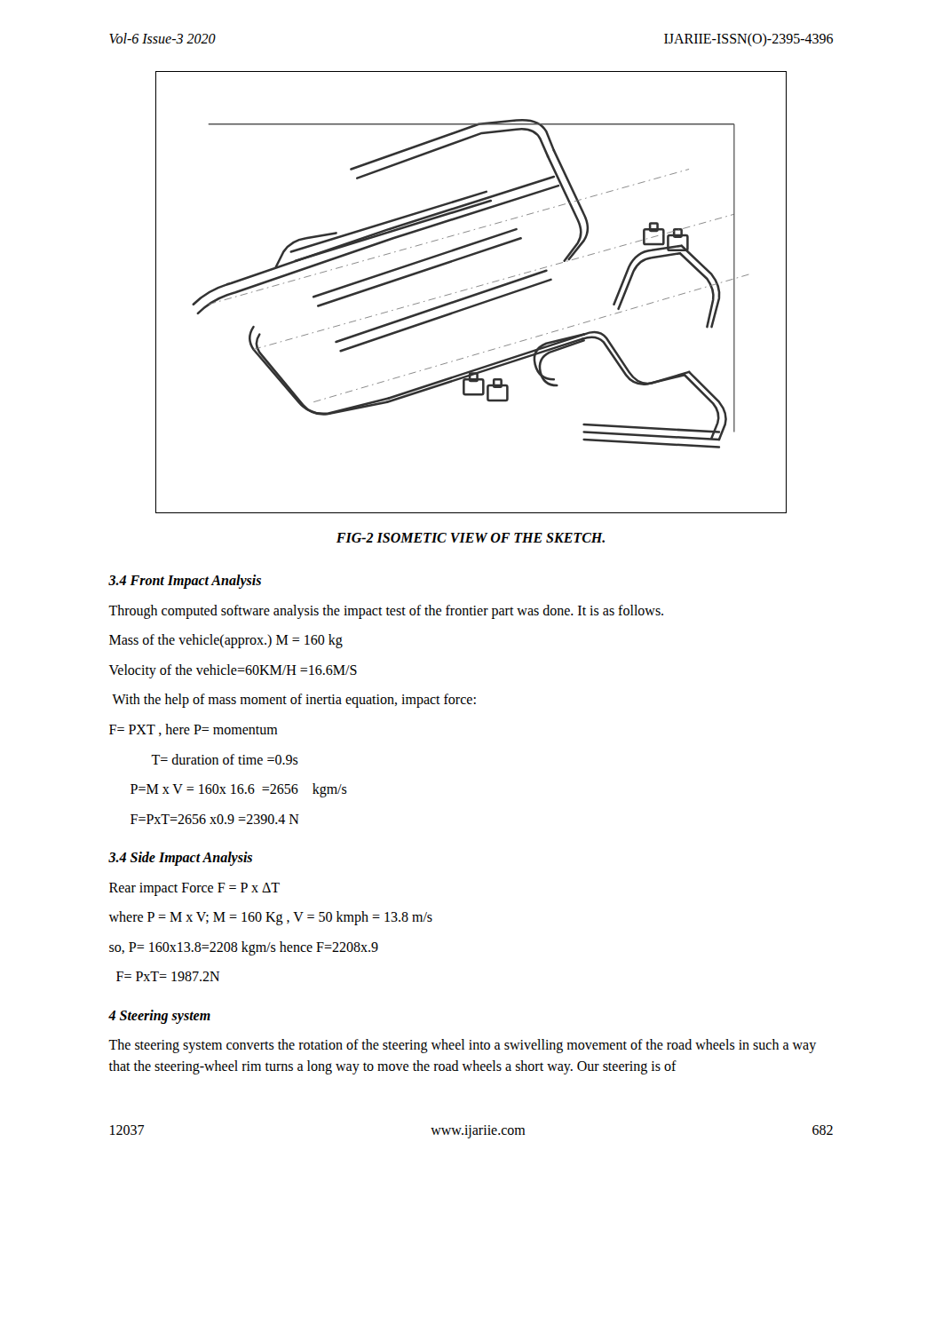Vol-6 Issue-3 2020
IJARIIE-ISSN(O)-2395-4396
FIG-2 ISOMETIC VIEW OF THE SKETCH.
3.4 Front Impact Analysis
Through computed software analysis the impact test of the frontier part was done. It is as follows.
Mass of the vehicle(approx.) M = 160 kg
Velocity of the vehicle=60KM/H =16.6M/S
With the help of mass moment of inertia equation, impact force:
F= PXT , here P= momentum
T= duration of time =0.9s
P=M x V = 160x 16.6 =2656 kgm/s
F=PxT=2656 x0.9 =2390.4 N
3.4 Side Impact Analysis
Rear impact Force F = P x ΔT
where P = M x V; M = 160 Kg , V = 50 kmph = 13.8 m/s
so, P= 160x13.8=2208 kgm/s hence F=2208x.9
F= PxT= 1987.2N
4 Steering system
The steering system converts the rotation of the steering wheel into a swivelling movement of the road wheels in such a way that the steering-wheel rim turns a long way to move the road wheels a short way. Our steering is of
12037
www.ijariie.com
682